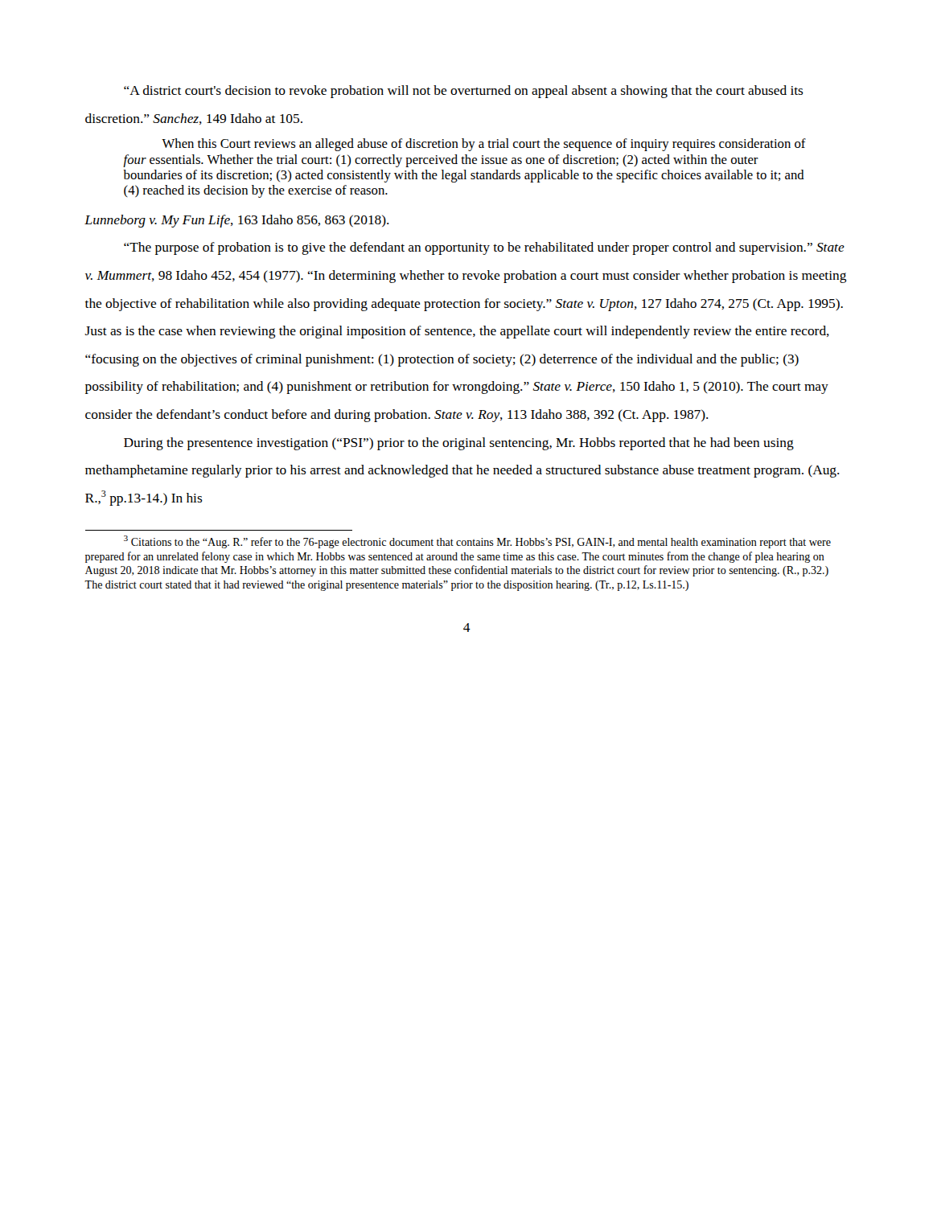“A district court's decision to revoke probation will not be overturned on appeal absent a showing that the court abused its discretion.” Sanchez, 149 Idaho at 105.
When this Court reviews an alleged abuse of discretion by a trial court the sequence of inquiry requires consideration of four essentials. Whether the trial court: (1) correctly perceived the issue as one of discretion; (2) acted within the outer boundaries of its discretion; (3) acted consistently with the legal standards applicable to the specific choices available to it; and (4) reached its decision by the exercise of reason.
Lunneborg v. My Fun Life, 163 Idaho 856, 863 (2018).
“The purpose of probation is to give the defendant an opportunity to be rehabilitated under proper control and supervision.” State v. Mummert, 98 Idaho 452, 454 (1977). “In determining whether to revoke probation a court must consider whether probation is meeting the objective of rehabilitation while also providing adequate protection for society.” State v. Upton, 127 Idaho 274, 275 (Ct. App. 1995). Just as is the case when reviewing the original imposition of sentence, the appellate court will independently review the entire record, “focusing on the objectives of criminal punishment: (1) protection of society; (2) deterrence of the individual and the public; (3) possibility of rehabilitation; and (4) punishment or retribution for wrongdoing.” State v. Pierce, 150 Idaho 1, 5 (2010). The court may consider the defendant’s conduct before and during probation. State v. Roy, 113 Idaho 388, 392 (Ct. App. 1987).
During the presentence investigation (“PSI”) prior to the original sentencing, Mr. Hobbs reported that he had been using methamphetamine regularly prior to his arrest and acknowledged that he needed a structured substance abuse treatment program. (Aug. R.,3 pp.13-14.) In his
3 Citations to the “Aug. R.” refer to the 76-page electronic document that contains Mr. Hobbs’s PSI, GAIN-I, and mental health examination report that were prepared for an unrelated felony case in which Mr. Hobbs was sentenced at around the same time as this case. The court minutes from the change of plea hearing on August 20, 2018 indicate that Mr. Hobbs’s attorney in this matter submitted these confidential materials to the district court for review prior to sentencing. (R., p.32.) The district court stated that it had reviewed “the original presentence materials” prior to the disposition hearing. (Tr., p.12, Ls.11-15.)
4